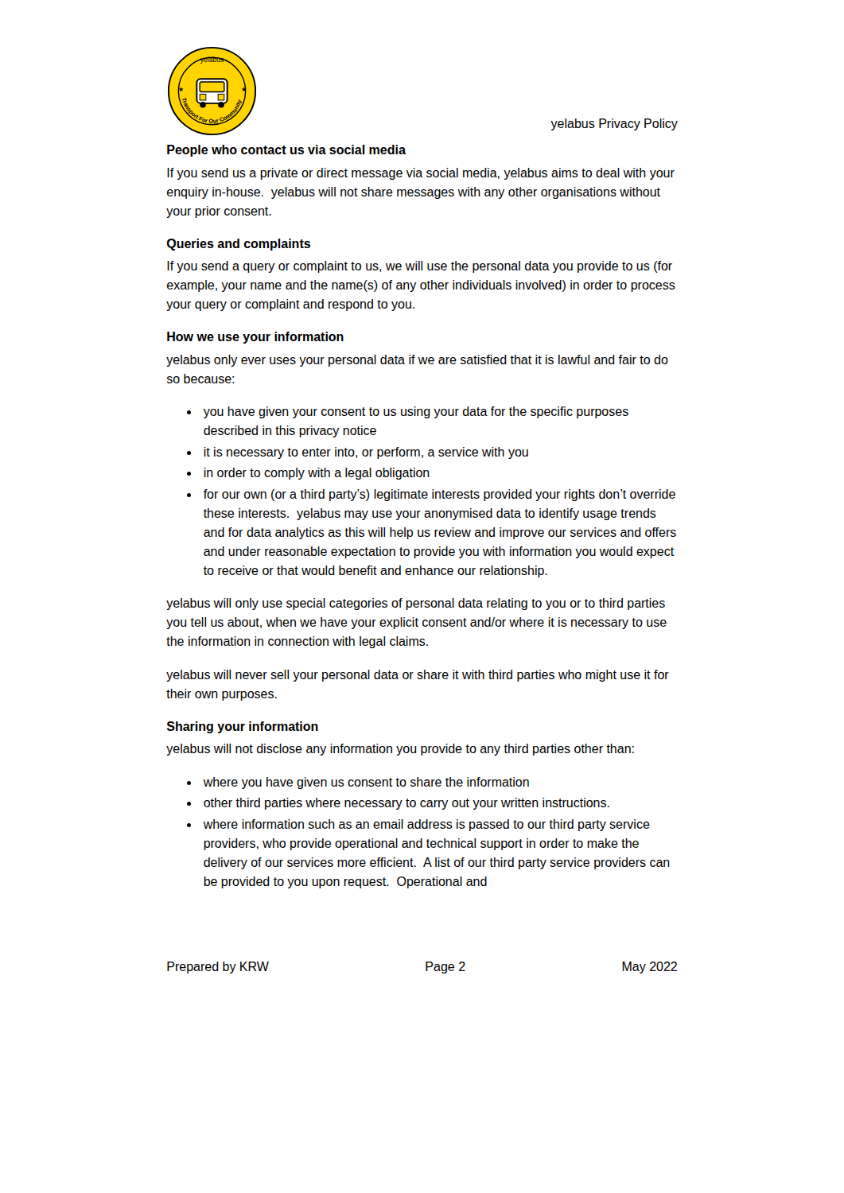yelabus Transport For Our Community ★ ★
yelabus Privacy Policy
People who contact us via social media
If you send us a private or direct message via social media, yelabus aims to deal with your enquiry in-house. yelabus will not share messages with any other organisations without your prior consent.
Queries and complaints
If you send a query or complaint to us, we will use the personal data you provide to us (for example, your name and the name(s) of any other individuals involved) in order to process your query or complaint and respond to you.
How we use your information
yelabus only ever uses your personal data if we are satisfied that it is lawful and fair to do so because:
you have given your consent to us using your data for the specific purposes described in this privacy notice
it is necessary to enter into, or perform, a service with you
in order to comply with a legal obligation
for our own (or a third party’s) legitimate interests provided your rights don’t override these interests. yelabus may use your anonymised data to identify usage trends and for data analytics as this will help us review and improve our services and offers and under reasonable expectation to provide you with information you would expect to receive or that would benefit and enhance our relationship.
yelabus will only use special categories of personal data relating to you or to third parties you tell us about, when we have your explicit consent and/or where it is necessary to use the information in connection with legal claims.
yelabus will never sell your personal data or share it with third parties who might use it for their own purposes.
Sharing your information
yelabus will not disclose any information you provide to any third parties other than:
where you have given us consent to share the information
other third parties where necessary to carry out your written instructions.
where information such as an email address is passed to our third party service providers, who provide operational and technical support in order to make the delivery of our services more efficient. A list of our third party service providers can be provided to you upon request. Operational and
Prepared by KRW
Page 2
May 2022